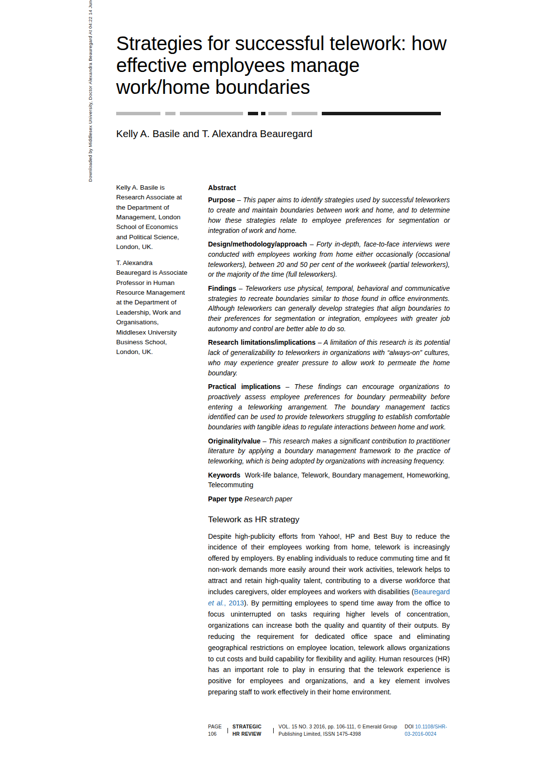Downloaded by Middlesex University, Doctor Alexandra Beauregard At 04:22 14 June 2016 (PT)
Strategies for successful telework: how effective employees manage work/home boundaries
Kelly A. Basile and T. Alexandra Beauregard
Kelly A. Basile is Research Associate at the Department of Management, London School of Economics and Political Science, London, UK.
T. Alexandra Beauregard is Associate Professor in Human Resource Management at the Department of Leadership, Work and Organisations, Middlesex University Business School, London, UK.
Abstract
Purpose – This paper aims to identify strategies used by successful teleworkers to create and maintain boundaries between work and home, and to determine how these strategies relate to employee preferences for segmentation or integration of work and home.
Design/methodology/approach – Forty in-depth, face-to-face interviews were conducted with employees working from home either occasionally (occasional teleworkers), between 20 and 50 per cent of the workweek (partial teleworkers), or the majority of the time (full teleworkers).
Findings – Teleworkers use physical, temporal, behavioral and communicative strategies to recreate boundaries similar to those found in office environments. Although teleworkers can generally develop strategies that align boundaries to their preferences for segmentation or integration, employees with greater job autonomy and control are better able to do so.
Research limitations/implications – A limitation of this research is its potential lack of generalizability to teleworkers in organizations with “always-on” cultures, who may experience greater pressure to allow work to permeate the home boundary.
Practical implications – These findings can encourage organizations to proactively assess employee preferences for boundary permeability before entering a teleworking arrangement. The boundary management tactics identified can be used to provide teleworkers struggling to establish comfortable boundaries with tangible ideas to regulate interactions between home and work.
Originality/value – This research makes a significant contribution to practitioner literature by applying a boundary management framework to the practice of teleworking, which is being adopted by organizations with increasing frequency.
Keywords Work-life balance, Telework, Boundary management, Homeworking, Telecommuting
Paper type Research paper
Telework as HR strategy
Despite high-publicity efforts from Yahoo!, HP and Best Buy to reduce the incidence of their employees working from home, telework is increasingly offered by employers. By enabling individuals to reduce commuting time and fit non-work demands more easily around their work activities, telework helps to attract and retain high-quality talent, contributing to a diverse workforce that includes caregivers, older employees and workers with disabilities (Beauregard et al., 2013). By permitting employees to spend time away from the office to focus uninterrupted on tasks requiring higher levels of concentration, organizations can increase both the quality and quantity of their outputs. By reducing the requirement for dedicated office space and eliminating geographical restrictions on employee location, telework allows organizations to cut costs and build capability for flexibility and agility. Human resources (HR) has an important role to play in ensuring that the telework experience is positive for employees and organizations, and a key element involves preparing staff to work effectively in their home environment.
PAGE 106 STRATEGIC HR REVIEW VOL. 15 NO. 3 2016, pp. 106-111, © Emerald Group Publishing Limited, ISSN 1475-4398 DOI 10.1108/SHR-03-2016-0024